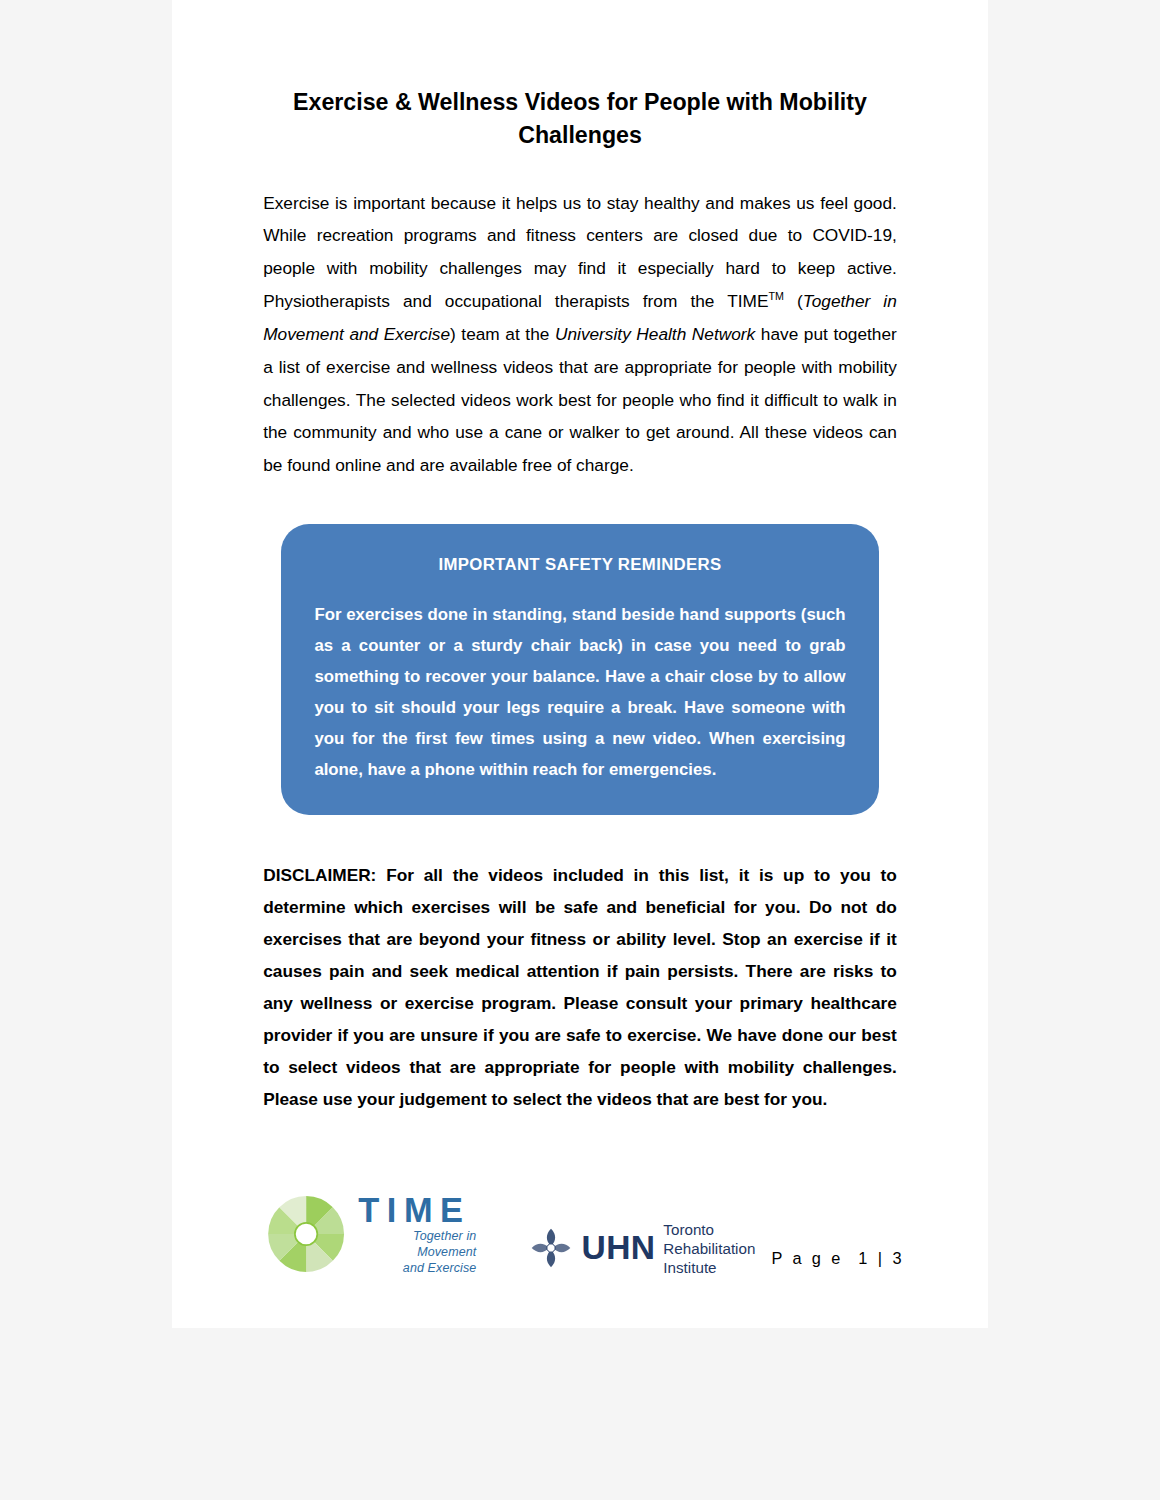Exercise & Wellness Videos for People with Mobility Challenges
Exercise is important because it helps us to stay healthy and makes us feel good. While recreation programs and fitness centers are closed due to COVID-19, people with mobility challenges may find it especially hard to keep active. Physiotherapists and occupational therapists from the TIMETM (Together in Movement and Exercise) team at the University Health Network have put together a list of exercise and wellness videos that are appropriate for people with mobility challenges. The selected videos work best for people who find it difficult to walk in the community and who use a cane or walker to get around. All these videos can be found online and are available free of charge.
IMPORTANT SAFETY REMINDERS
For exercises done in standing, stand beside hand supports (such as a counter or a sturdy chair back) in case you need to grab something to recover your balance. Have a chair close by to allow you to sit should your legs require a break. Have someone with you for the first few times using a new video. When exercising alone, have a phone within reach for emergencies.
DISCLAIMER: For all the videos included in this list, it is up to you to determine which exercises will be safe and beneficial for you. Do not do exercises that are beyond your fitness or ability level. Stop an exercise if it causes pain and seek medical attention if pain persists. There are risks to any wellness or exercise program. Please consult your primary healthcare provider if you are unsure if you are safe to exercise. We have done our best to select videos that are appropriate for people with mobility challenges. Please use your judgement to select the videos that are best for you.
TIME
Together in Movement
and Exercise
UHN
Toronto
Rehabilitation
Institute
P a g e 1 | 3